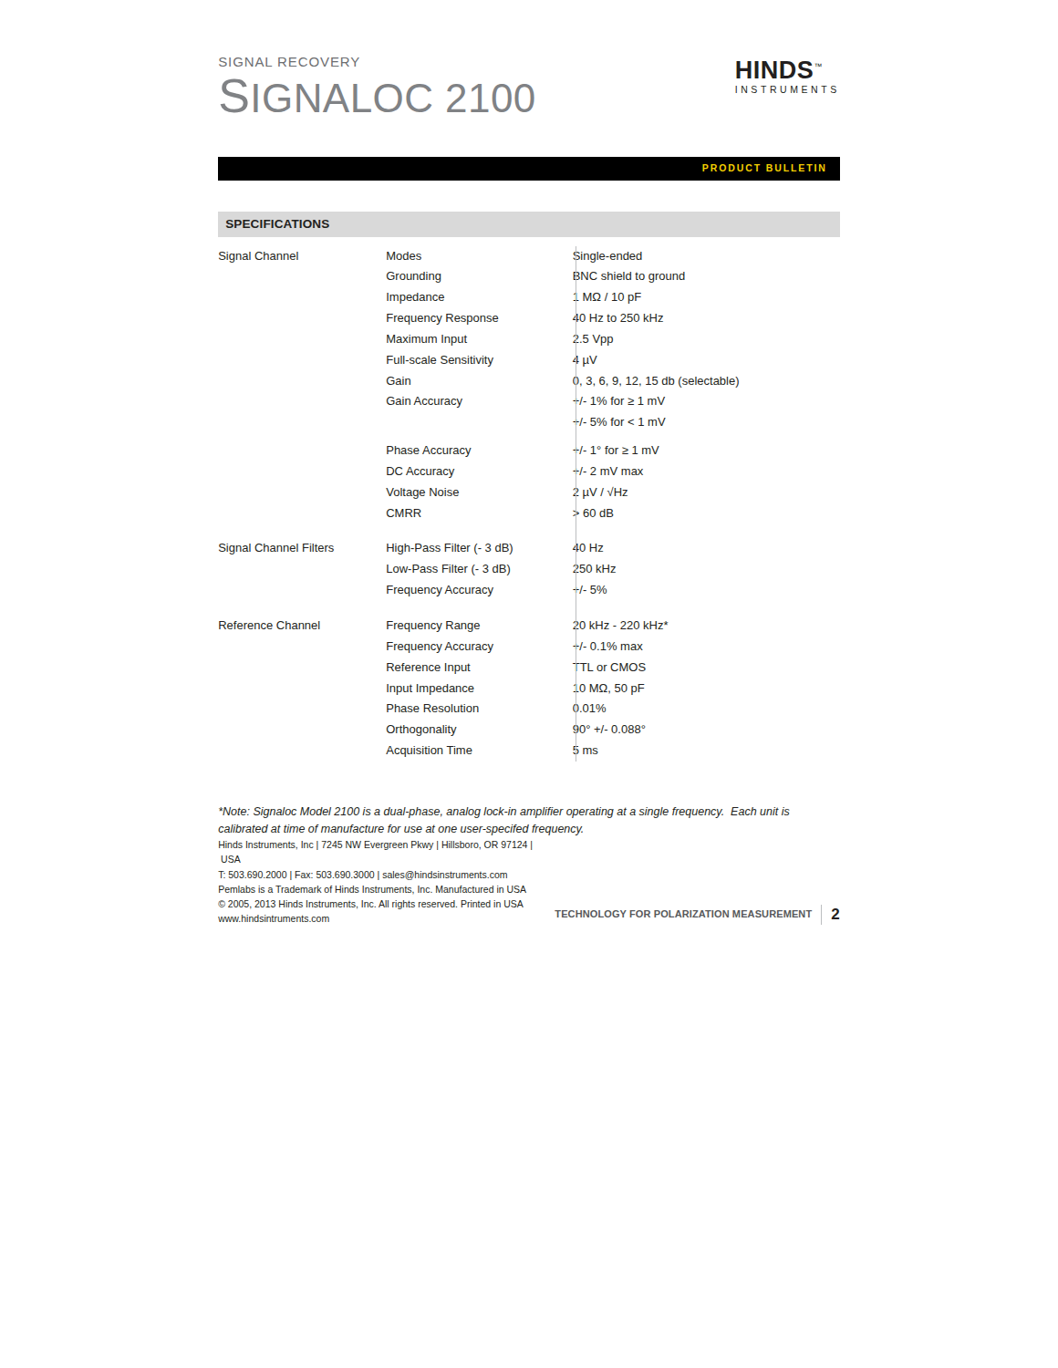Signal Recovery
Signaloc 2100
HINDS™
INSTRUMENTS
Product Bulletin
SPECIFICATIONS
| Signal Channel | Modes | Single-ended |
| | Grounding | BNC shield to ground |
| | Impedance | 1 MΩ / 10 pF |
| | Frequency Response | 40 Hz to 250 kHz |
| | Maximum Input | 2.5 Vpp |
| | Full-scale Sensitivity | 4 µV |
| | Gain | 0, 3, 6, 9, 12, 15 db (selectable) |
| | Gain Accuracy | +/- 1% for ≥ 1 mV |
| | | +/- 5% for < 1 mV |
| | Phase Accuracy | +/- 1° for ≥ 1 mV |
| | DC Accuracy | +/- 2 mV max |
| | Voltage Noise | 2 µV / √Hz |
| | CMRR | > 60 dB |
| Signal Channel Filters | High-Pass Filter (- 3 dB) | 40 Hz |
| | Low-Pass Filter (- 3 dB) | 250 kHz |
| | Frequency Accuracy | +/- 5% |
| Reference Channel | Frequency Range | 20 kHz - 220 kHz* |
| | Frequency Accuracy | +/- 0.1% max |
| | Reference Input | TTL or CMOS |
| | Input Impedance | 10 MΩ, 50 pF |
| | Phase Resolution | 0.01% |
| | Orthogonality | 90° +/- 0.088° |
| | Acquisition Time | 5 ms |
*Note: Signaloc Model 2100 is a dual-phase, analog lock-in amplifier operating at a single frequency. Each unit is calibrated at time of manufacture for use at one user-specifed frequency.
Hinds Instruments, Inc | 7245 NW Evergreen Pkwy | Hillsboro, OR 97124 | USA
T: 503.690.2000 | Fax: 503.690.3000 | sales@hindsinstruments.com
Pemlabs is a Trademark of Hinds Instruments, Inc. Manufactured in USA
© 2005, 2013 Hinds Instruments, Inc. All rights reserved. Printed in USA
www.hindsintruments.com
TECHNOLOGY FOR POLARIZATION MEASUREMENT 2